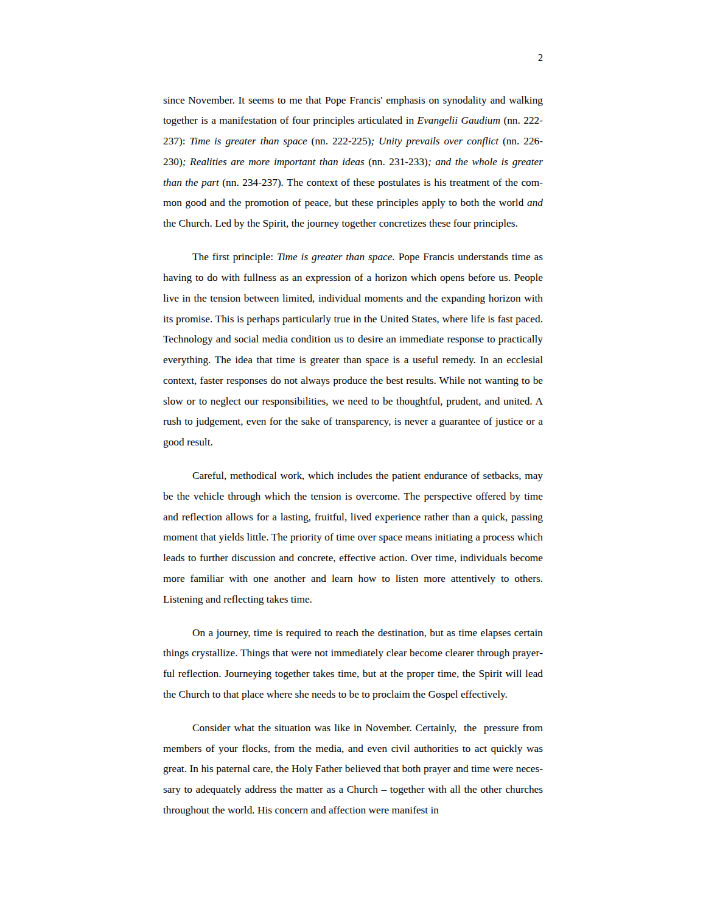2
since November. It seems to me that Pope Francis' emphasis on synodality and walking together is a manifestation of four principles articulated in Evangelii Gaudium (nn. 222-237): Time is greater than space (nn. 222-225); Unity prevails over conflict (nn. 226-230); Realities are more important than ideas (nn. 231-233); and the whole is greater than the part (nn. 234-237). The context of these postulates is his treatment of the common good and the promotion of peace, but these principles apply to both the world and the Church. Led by the Spirit, the journey together concretizes these four principles.
The first principle: Time is greater than space. Pope Francis understands time as having to do with fullness as an expression of a horizon which opens before us. People live in the tension between limited, individual moments and the expanding horizon with its promise. This is perhaps particularly true in the United States, where life is fast paced. Technology and social media condition us to desire an immediate response to practically everything. The idea that time is greater than space is a useful remedy. In an ecclesial context, faster responses do not always produce the best results. While not wanting to be slow or to neglect our responsibilities, we need to be thoughtful, prudent, and united. A rush to judgement, even for the sake of transparency, is never a guarantee of justice or a good result.
Careful, methodical work, which includes the patient endurance of setbacks, may be the vehicle through which the tension is overcome. The perspective offered by time and reflection allows for a lasting, fruitful, lived experience rather than a quick, passing moment that yields little. The priority of time over space means initiating a process which leads to further discussion and concrete, effective action. Over time, individuals become more familiar with one another and learn how to listen more attentively to others. Listening and reflecting takes time.
On a journey, time is required to reach the destination, but as time elapses certain things crystallize. Things that were not immediately clear become clearer through prayerful reflection. Journeying together takes time, but at the proper time, the Spirit will lead the Church to that place where she needs to be to proclaim the Gospel effectively.
Consider what the situation was like in November. Certainly, the pressure from members of your flocks, from the media, and even civil authorities to act quickly was great. In his paternal care, the Holy Father believed that both prayer and time were necessary to adequately address the matter as a Church – together with all the other churches throughout the world. His concern and affection were manifest in